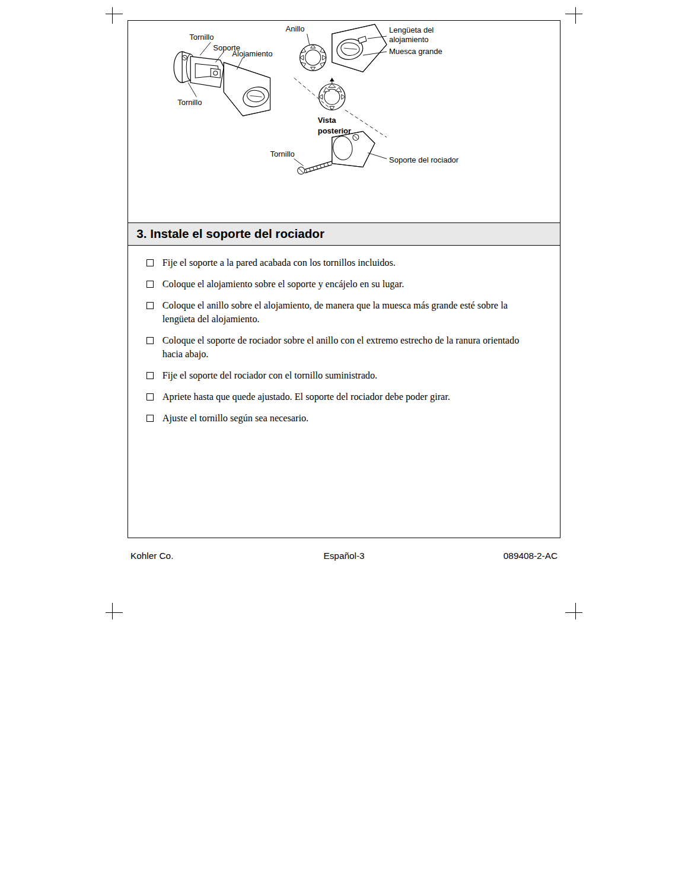Tornillo Soporte Alojamiento Tornillo Anillo Lengüeta del alojamiento Muesca grande Vista posterior Tornillo Soporte del rociador
3. Instale el soporte del rociador
Fije el soporte a la pared acabada con los tornillos incluidos.
Coloque el alojamiento sobre el soporte y encájelo en su lugar.
Coloque el anillo sobre el alojamiento, de manera que la muesca más grande esté sobre la lengüeta del alojamiento.
Coloque el soporte de rociador sobre el anillo con el extremo estrecho de la ranura orientado hacia abajo.
Fije el soporte del rociador con el tornillo suministrado.
Apriete hasta que quede ajustado. El soporte del rociador debe poder girar.
Ajuste el tornillo según sea necesario.
Kohler Co.
Español-3
089408-2-AC